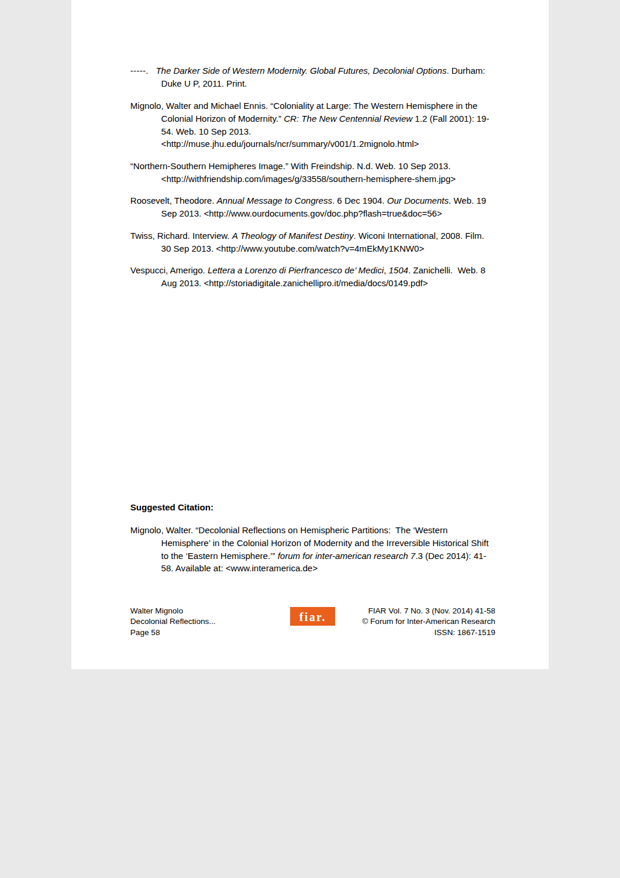-----. The Darker Side of Western Modernity. Global Futures, Decolonial Options. Durham: Duke U P, 2011. Print.
Mignolo, Walter and Michael Ennis. “Coloniality at Large: The Western Hemisphere in the Colonial Horizon of Modernity.” CR: The New Centennial Review 1.2 (Fall 2001): 19-54. Web. 10 Sep 2013. <http://muse.jhu.edu/journals/ncr/summary/v001/1.2mignolo.html>
“Northern-Southern Hemipheres Image.” With Freindship. N.d. Web. 10 Sep 2013. <http://withfriendship.com/images/g/33558/southern-hemisphere-shem.jpg>
Roosevelt, Theodore. Annual Message to Congress. 6 Dec 1904. Our Documents. Web. 19 Sep 2013. <http://www.ourdocuments.gov/doc.php?flash=true&doc=56>
Twiss, Richard. Interview. A Theology of Manifest Destiny. Wiconi International, 2008. Film. 30 Sep 2013. <http://www.youtube.com/watch?v=4mEkMy1KNW0>
Vespucci, Amerigo. Lettera a Lorenzo di Pierfrancesco de’ Medici, 1504. Zanichelli. Web. 8 Aug 2013. <http://storiadigitale.zanichellipro.it/media/docs/0149.pdf>
Suggested Citation:
Mignolo, Walter. “Decolonial Reflections on Hemispheric Partitions: The ‘Western Hemisphere’ in the Colonial Horizon of Modernity and the Irreversible Historical Shift to the ‘Eastern Hemisphere.’” forum for inter-american research 7.3 (Dec 2014): 41-58. Available at: <www.interamerica.de>
Walter Mignolo
Decolonial Reflections...
Page 58
fiar.
FIAR Vol. 7 No. 3 (Nov. 2014) 41-58
© Forum for Inter-American Research
ISSN: 1867-1519